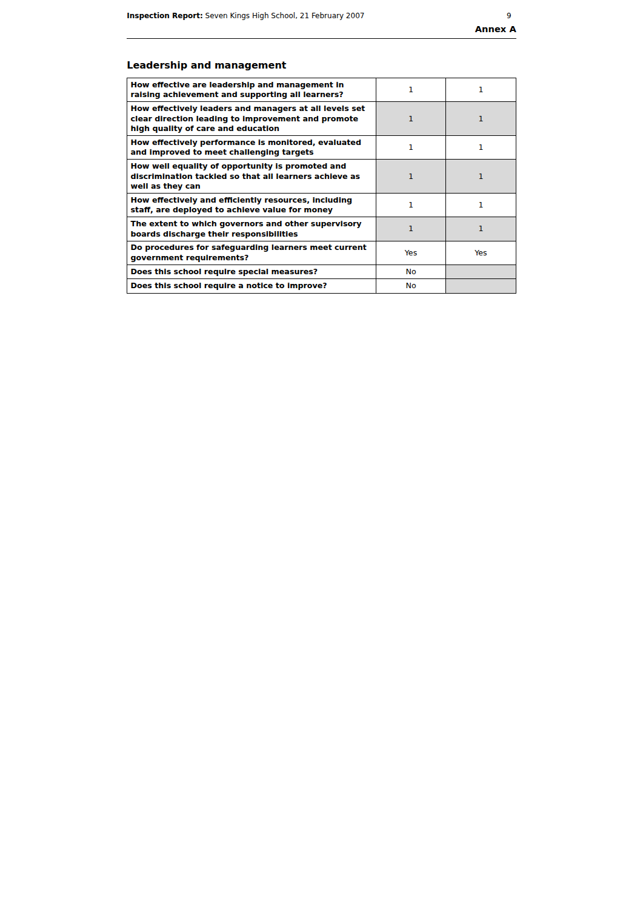Inspection Report: Seven Kings High School, 21 February 2007
9
Annex A
Leadership and management
| How effective are leadership and management in raising achievement and supporting all learners? | 1 | 1 |
| How effectively leaders and managers at all levels set clear direction leading to improvement and promote high quality of care and education | 1 | 1 |
| How effectively performance is monitored, evaluated and improved to meet challenging targets | 1 | 1 |
| How well equality of opportunity is promoted and discrimination tackled so that all learners achieve as well as they can | 1 | 1 |
| How effectively and efficiently resources, including staff, are deployed to achieve value for money | 1 | 1 |
| The extent to which governors and other supervisory boards discharge their responsibilities | 1 | 1 |
| Do procedures for safeguarding learners meet current government requirements? | Yes | Yes |
| Does this school require special measures? | No | |
| Does this school require a notice to improve? | No | |